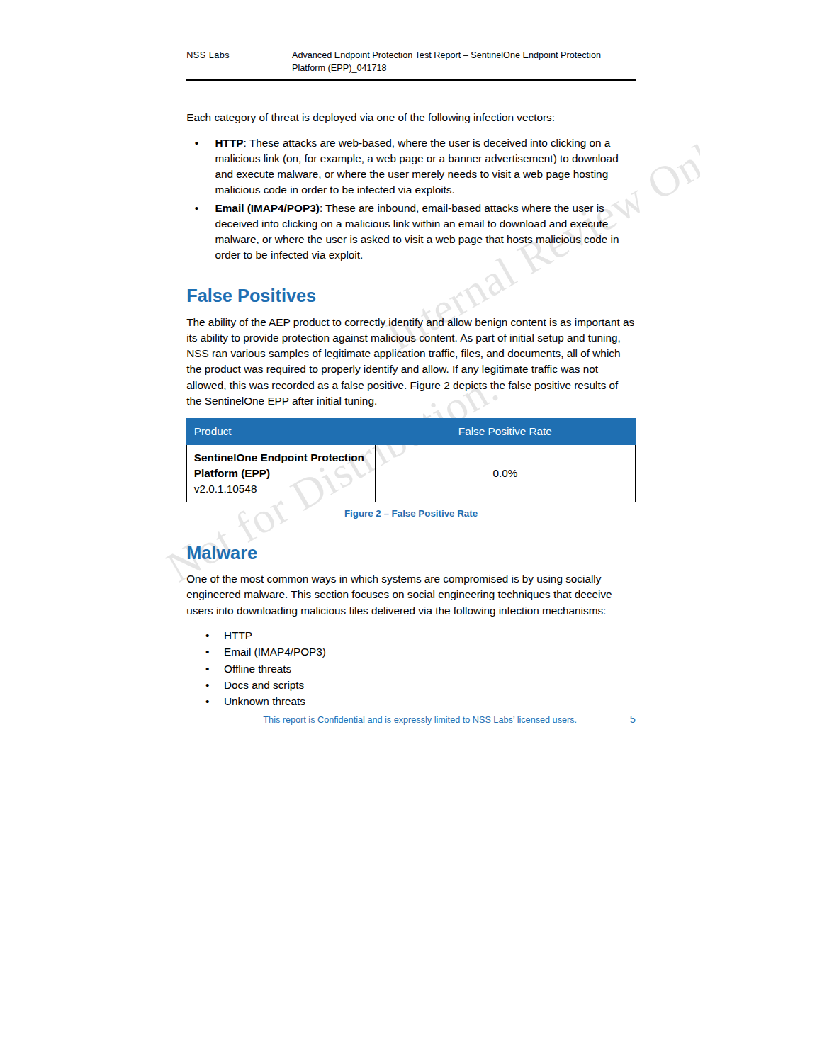Internal Review Only. Not for Distribution.
NSS Labs
Advanced Endpoint Protection Test Report – SentinelOne Endpoint Protection Platform (EPP)_041718
Each category of threat is deployed via one of the following infection vectors:
HTTP: These attacks are web-based, where the user is deceived into clicking on a malicious link (on, for example, a web page or a banner advertisement) to download and execute malware, or where the user merely needs to visit a web page hosting malicious code in order to be infected via exploits.
Email (IMAP4/POP3): These are inbound, email-based attacks where the user is deceived into clicking on a malicious link within an email to download and execute malware, or where the user is asked to visit a web page that hosts malicious code in order to be infected via exploit.
False Positives
The ability of the AEP product to correctly identify and allow benign content is as important as its ability to provide protection against malicious content. As part of initial setup and tuning, NSS ran various samples of legitimate application traffic, files, and documents, all of which the product was required to properly identify and allow. If any legitimate traffic was not allowed, this was recorded as a false positive. Figure 2 depicts the false positive results of the SentinelOne EPP after initial tuning.
| Product | False Positive Rate |
| --- | --- |
| SentinelOne Endpoint Protection Platform (EPP) v2.0.1.10548 | 0.0% |
Figure 2 – False Positive Rate
Malware
One of the most common ways in which systems are compromised is by using socially engineered malware. This section focuses on social engineering techniques that deceive users into downloading malicious files delivered via the following infection mechanisms:
HTTP
Email (IMAP4/POP3)
Offline threats
Docs and scripts
Unknown threats
This report is Confidential and is expressly limited to NSS Labs’ licensed users.
5